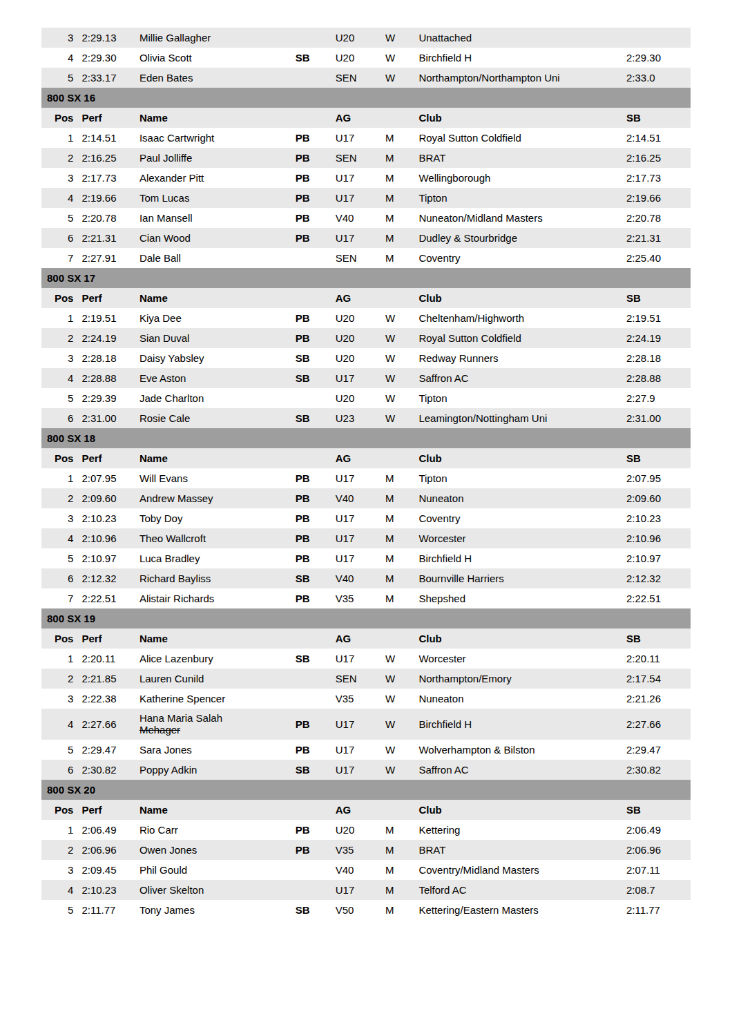| 3 | 2:29.13 | Millie Gallagher | | U20 | W | Unattached | |
| 4 | 2:29.30 | Olivia Scott | SB | U20 | W | Birchfield H | 2:29.30 |
| 5 | 2:33.17 | Eden Bates | | SEN | W | Northampton/Northampton Uni | 2:33.0 |
| 800 SX 16 |
| Pos | Perf | Name | | AG | | Club | SB |
| 1 | 2:14.51 | Isaac Cartwright | PB | U17 | M | Royal Sutton Coldfield | 2:14.51 |
| 2 | 2:16.25 | Paul Jolliffe | PB | SEN | M | BRAT | 2:16.25 |
| 3 | 2:17.73 | Alexander Pitt | PB | U17 | M | Wellingborough | 2:17.73 |
| 4 | 2:19.66 | Tom Lucas | PB | U17 | M | Tipton | 2:19.66 |
| 5 | 2:20.78 | Ian Mansell | PB | V40 | M | Nuneaton/Midland Masters | 2:20.78 |
| 6 | 2:21.31 | Cian Wood | PB | U17 | M | Dudley & Stourbridge | 2:21.31 |
| 7 | 2:27.91 | Dale Ball | | SEN | M | Coventry | 2:25.40 |
| 800 SX 17 |
| Pos | Perf | Name | | AG | | Club | SB |
| 1 | 2:19.51 | Kiya Dee | PB | U20 | W | Cheltenham/Highworth | 2:19.51 |
| 2 | 2:24.19 | Sian Duval | PB | U20 | W | Royal Sutton Coldfield | 2:24.19 |
| 3 | 2:28.18 | Daisy Yabsley | SB | U20 | W | Redway Runners | 2:28.18 |
| 4 | 2:28.88 | Eve Aston | SB | U17 | W | Saffron AC | 2:28.88 |
| 5 | 2:29.39 | Jade Charlton | | U20 | W | Tipton | 2:27.9 |
| 6 | 2:31.00 | Rosie Cale | SB | U23 | W | Leamington/Nottingham Uni | 2:31.00 |
| 800 SX 18 |
| Pos | Perf | Name | | AG | | Club | SB |
| 1 | 2:07.95 | Will Evans | PB | U17 | M | Tipton | 2:07.95 |
| 2 | 2:09.60 | Andrew Massey | PB | V40 | M | Nuneaton | 2:09.60 |
| 3 | 2:10.23 | Toby Doy | PB | U17 | M | Coventry | 2:10.23 |
| 4 | 2:10.96 | Theo Wallcroft | PB | U17 | M | Worcester | 2:10.96 |
| 5 | 2:10.97 | Luca Bradley | PB | U17 | M | Birchfield H | 2:10.97 |
| 6 | 2:12.32 | Richard Bayliss | SB | V40 | M | Bournville Harriers | 2:12.32 |
| 7 | 2:22.51 | Alistair Richards | PB | V35 | M | Shepshed | 2:22.51 |
| 800 SX 19 |
| Pos | Perf | Name | | AG | | Club | SB |
| 1 | 2:20.11 | Alice Lazenbury | SB | U17 | W | Worcester | 2:20.11 |
| 2 | 2:21.85 | Lauren Cunild | | SEN | W | Northampton/Emory | 2:17.54 |
| 3 | 2:22.38 | Katherine Spencer | | V35 | W | Nuneaton | 2:21.26 |
| 4 | 2:27.66 | Hana Maria Salah Mehager | PB | U17 | W | Birchfield H | 2:27.66 |
| 5 | 2:29.47 | Sara Jones | PB | U17 | W | Wolverhampton & Bilston | 2:29.47 |
| 6 | 2:30.82 | Poppy Adkin | SB | U17 | W | Saffron AC | 2:30.82 |
| 800 SX 20 |
| Pos | Perf | Name | | AG | | Club | SB |
| 1 | 2:06.49 | Rio Carr | PB | U20 | M | Kettering | 2:06.49 |
| 2 | 2:06.96 | Owen Jones | PB | V35 | M | BRAT | 2:06.96 |
| 3 | 2:09.45 | Phil Gould | | V40 | M | Coventry/Midland Masters | 2:07.11 |
| 4 | 2:10.23 | Oliver Skelton | | U17 | M | Telford AC | 2:08.7 |
| 5 | 2:11.77 | Tony James | SB | V50 | M | Kettering/Eastern Masters | 2:11.77 |